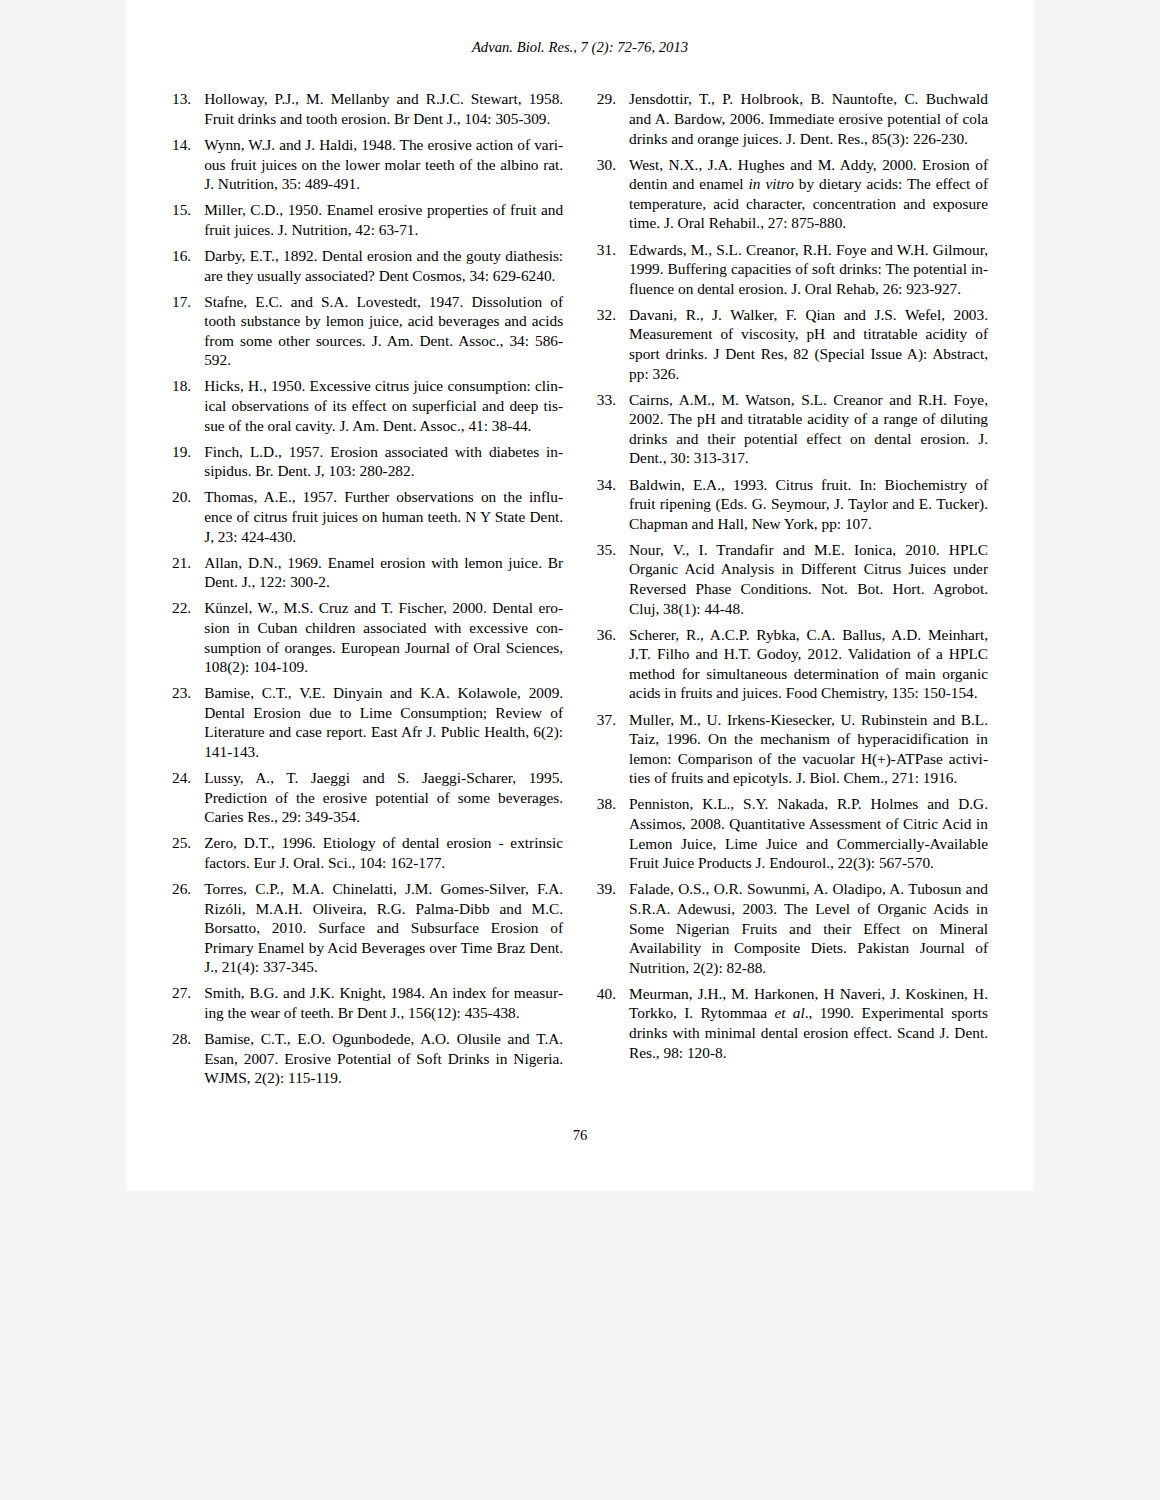Advan. Biol. Res., 7 (2): 72-76, 2013
13. Holloway, P.J., M. Mellanby and R.J.C. Stewart, 1958. Fruit drinks and tooth erosion. Br Dent J., 104: 305-309.
14. Wynn, W.J. and J. Haldi, 1948. The erosive action of various fruit juices on the lower molar teeth of the albino rat. J. Nutrition, 35: 489-491.
15. Miller, C.D., 1950. Enamel erosive properties of fruit and fruit juices. J. Nutrition, 42: 63-71.
16. Darby, E.T., 1892. Dental erosion and the gouty diathesis: are they usually associated? Dent Cosmos, 34: 629-6240.
17. Stafne, E.C. and S.A. Lovestedt, 1947. Dissolution of tooth substance by lemon juice, acid beverages and acids from some other sources. J. Am. Dent. Assoc., 34: 586-592.
18. Hicks, H., 1950. Excessive citrus juice consumption: clinical observations of its effect on superficial and deep tissue of the oral cavity. J. Am. Dent. Assoc., 41: 38-44.
19. Finch, L.D., 1957. Erosion associated with diabetes insipidus. Br. Dent. J, 103: 280-282.
20. Thomas, A.E., 1957. Further observations on the influence of citrus fruit juices on human teeth. N Y State Dent. J, 23: 424-430.
21. Allan, D.N., 1969. Enamel erosion with lemon juice. Br Dent. J., 122: 300-2.
22. Künzel, W., M.S. Cruz and T. Fischer, 2000. Dental erosion in Cuban children associated with excessive consumption of oranges. European Journal of Oral Sciences, 108(2): 104-109.
23. Bamise, C.T., V.E. Dinyain and K.A. Kolawole, 2009. Dental Erosion due to Lime Consumption; Review of Literature and case report. East Afr J. Public Health, 6(2): 141-143.
24. Lussy, A., T. Jaeggi and S. Jaeggi-Scharer, 1995. Prediction of the erosive potential of some beverages. Caries Res., 29: 349-354.
25. Zero, D.T., 1996. Etiology of dental erosion - extrinsic factors. Eur J. Oral. Sci., 104: 162-177.
26. Torres, C.P., M.A. Chinelatti, J.M. Gomes-Silver, F.A. Rizóli, M.A.H. Oliveira, R.G. Palma-Dibb and M.C. Borsatto, 2010. Surface and Subsurface Erosion of Primary Enamel by Acid Beverages over Time Braz Dent. J., 21(4): 337-345.
27. Smith, B.G. and J.K. Knight, 1984. An index for measuring the wear of teeth. Br Dent J., 156(12): 435-438.
28. Bamise, C.T., E.O. Ogunbodede, A.O. Olusile and T.A. Esan, 2007. Erosive Potential of Soft Drinks in Nigeria. WJMS, 2(2): 115-119.
29. Jensdottir, T., P. Holbrook, B. Nauntofte, C. Buchwald and A. Bardow, 2006. Immediate erosive potential of cola drinks and orange juices. J. Dent. Res., 85(3): 226-230.
30. West, N.X., J.A. Hughes and M. Addy, 2000. Erosion of dentin and enamel in vitro by dietary acids: The effect of temperature, acid character, concentration and exposure time. J. Oral Rehabil., 27: 875-880.
31. Edwards, M., S.L. Creanor, R.H. Foye and W.H. Gilmour, 1999. Buffering capacities of soft drinks: The potential influence on dental erosion. J. Oral Rehab, 26: 923-927.
32. Davani, R., J. Walker, F. Qian and J.S. Wefel, 2003. Measurement of viscosity, pH and titratable acidity of sport drinks. J Dent Res, 82 (Special Issue A): Abstract, pp: 326.
33. Cairns, A.M., M. Watson, S.L. Creanor and R.H. Foye, 2002. The pH and titratable acidity of a range of diluting drinks and their potential effect on dental erosion. J. Dent., 30: 313-317.
34. Baldwin, E.A., 1993. Citrus fruit. In: Biochemistry of fruit ripening (Eds. G. Seymour, J. Taylor and E. Tucker). Chapman and Hall, New York, pp: 107.
35. Nour, V., I. Trandafir and M.E. Ionica, 2010. HPLC Organic Acid Analysis in Different Citrus Juices under Reversed Phase Conditions. Not. Bot. Hort. Agrobot. Cluj, 38(1): 44-48.
36. Scherer, R., A.C.P. Rybka, C.A. Ballus, A.D. Meinhart, J.T. Filho and H.T. Godoy, 2012. Validation of a HPLC method for simultaneous determination of main organic acids in fruits and juices. Food Chemistry, 135: 150-154.
37. Muller, M., U. Irkens-Kiesecker, U. Rubinstein and B.L. Taiz, 1996. On the mechanism of hyperacidification in lemon: Comparison of the vacuolar H(+)-ATPase activities of fruits and epicotyls. J. Biol. Chem., 271: 1916.
38. Penniston, K.L., S.Y. Nakada, R.P. Holmes and D.G. Assimos, 2008. Quantitative Assessment of Citric Acid in Lemon Juice, Lime Juice and Commercially-Available Fruit Juice Products J. Endourol., 22(3): 567-570.
39. Falade, O.S., O.R. Sowunmi, A. Oladipo, A. Tubosun and S.R.A. Adewusi, 2003. The Level of Organic Acids in Some Nigerian Fruits and their Effect on Mineral Availability in Composite Diets. Pakistan Journal of Nutrition, 2(2): 82-88.
40. Meurman, J.H., M. Harkonen, H Naveri, J. Koskinen, H. Torkko, I. Rytommaa et al., 1990. Experimental sports drinks with minimal dental erosion effect. Scand J. Dent. Res., 98: 120-8.
76